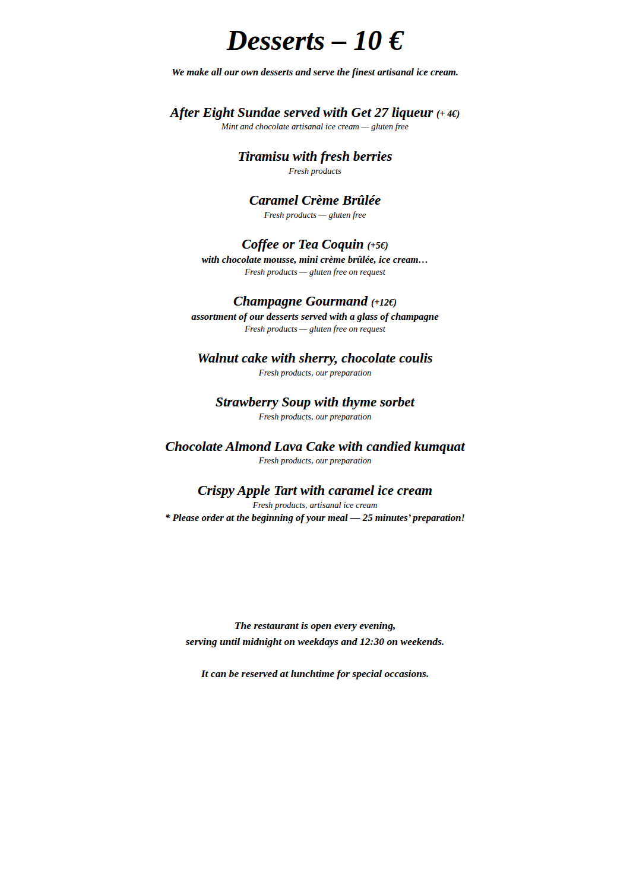Desserts – 10 €
We make all our own desserts and serve the finest artisanal ice cream.
After Eight Sundae served with Get 27 liqueur (+ 4€)
Mint and chocolate artisanal ice cream — gluten free
Tiramisu with fresh berries
Fresh products
Caramel Crème Brûlée
Fresh products — gluten free
Coffee or Tea Coquin (+5€)
with chocolate mousse, mini crème brûlée, ice cream…
Fresh products — gluten free on request
Champagne Gourmand (+12€)
assortment of our desserts served with a glass of champagne
Fresh products — gluten free on request
Walnut cake with sherry, chocolate coulis
Fresh products, our preparation
Strawberry Soup with thyme sorbet
Fresh products, our preparation
Chocolate Almond Lava Cake with candied kumquat
Fresh products, our preparation
Crispy Apple Tart with caramel ice cream
Fresh products, artisanal ice cream
* Please order at the beginning of your meal — 25 minutes’ preparation!
The restaurant is open every evening,
serving until midnight on weekdays and 12:30 on weekends.
It can be reserved at lunchtime for special occasions.